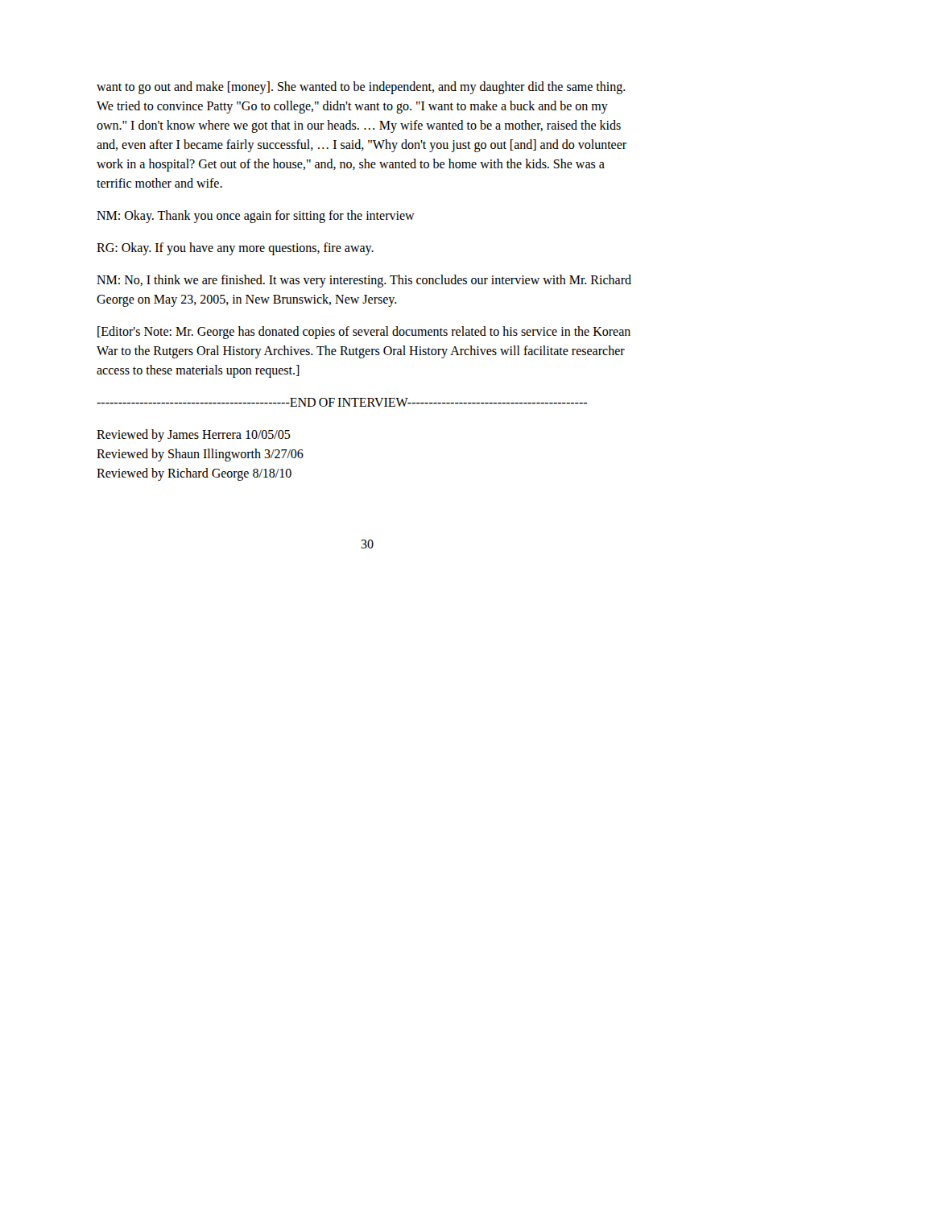want to go out and make [money]. She wanted to be independent, and my daughter did the same thing. We tried to convince Patty "Go to college," didn't want to go. "I want to make a buck and be on my own." I don't know where we got that in our heads. … My wife wanted to be a mother, raised the kids and, even after I became fairly successful, … I said, "Why don't you just go out [and] and do volunteer work in a hospital? Get out of the house," and, no, she wanted to be home with the kids. She was a terrific mother and wife.
NM: Okay. Thank you once again for sitting for the interview
RG: Okay. If you have any more questions, fire away.
NM: No, I think we are finished. It was very interesting. This concludes our interview with Mr. Richard George on May 23, 2005, in New Brunswick, New Jersey.
[Editor's Note: Mr. George has donated copies of several documents related to his service in the Korean War to the Rutgers Oral History Archives. The Rutgers Oral History Archives will facilitate researcher access to these materials upon request.]
---------------------------------------------END OF INTERVIEW------------------------------------------
Reviewed by James Herrera 10/05/05
Reviewed by Shaun Illingworth 3/27/06
Reviewed by Richard George 8/18/10
30